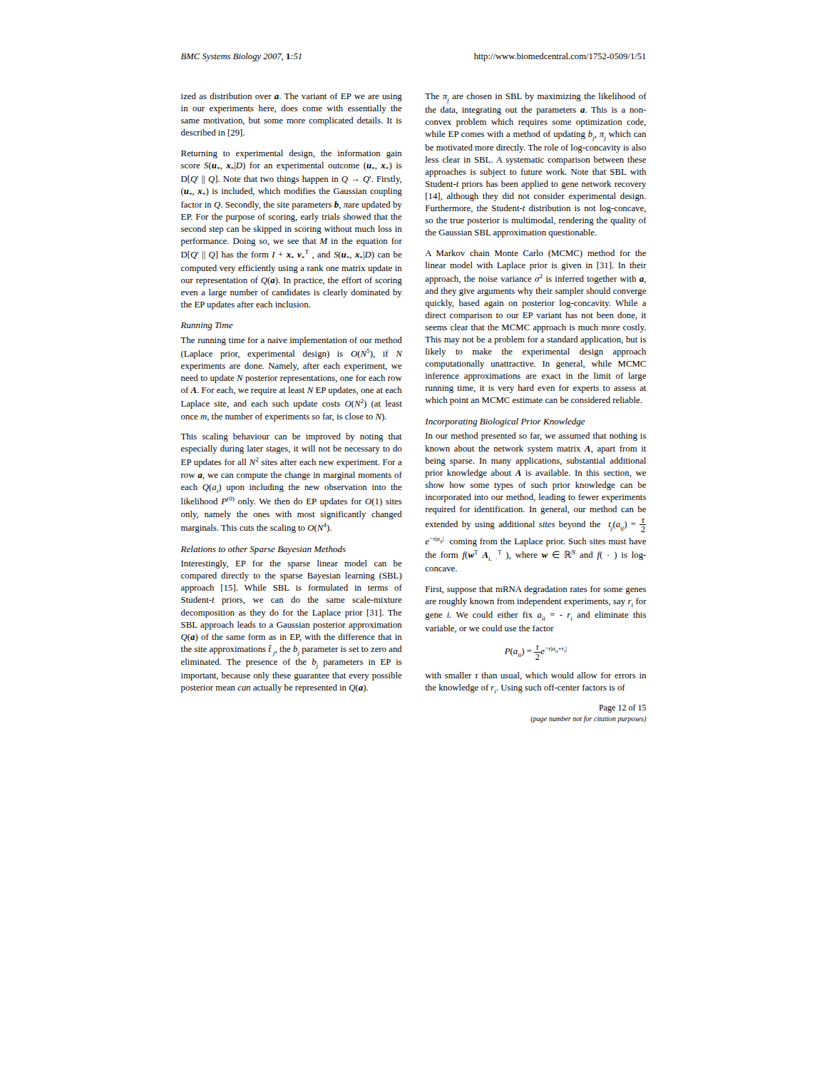BMC Systems Biology 2007, 1:51
http://www.biomedcentral.com/1752-0509/1/51
ized as distribution over a. The variant of EP we are using in our experiments here, does come with essentially the same motivation, but some more complicated details. It is described in [29].
Returning to experimental design, the information gain score S(u*, x*|D) for an experimental outcome (u*, x*) is D[Q' || Q]. Note that two things happen in Q → Q'. Firstly, (u*, x*) is included, which modifies the Gaussian coupling factor in Q. Secondly, the site parameters b, πare updated by EP. For the purpose of scoring, early trials showed that the second step can be skipped in scoring without much loss in performance. Doing so, we see that M in the equation for D[Q' || Q] has the form I + x* v*T , and S(u*, x*|D) can be computed very efficiently using a rank one matrix update in our representation of Q(a). In practice, the effort of scoring even a large number of candidates is clearly dominated by the EP updates after each inclusion.
Running Time
The running time for a naive implementation of our method (Laplace prior, experimental design) is O(N5), if N experiments are done. Namely, after each experiment, we need to update N posterior representations, one for each row of A. For each, we require at least N EP updates, one at each Laplace site, and each such update costs O(N2) (at least once m, the number of experiments so far, is close to N).
This scaling behaviour can be improved by noting that especially during later stages, it will not be necessary to do EP updates for all N2 sites after each new experiment. For a row a, we can compute the change in marginal moments of each Q(ai) upon including the new observation into the likelihood P(0) only. We then do EP updates for O(1) sites only, namely the ones with most significantly changed marginals. This cuts the scaling to O(N4).
Relations to other Sparse Bayesian Methods
Interestingly, EP for the sparse linear model can be compared directly to the sparse Bayesian learning (SBL) approach [15]. While SBL is formulated in terms of Student-t priors, we can do the same scale-mixture decomposition as they do for the Laplace prior [31]. The SBL approach leads to a Gaussian posterior approximation Q(a) of the same form as in EP, with the difference that in the site approximations t̃ j, the bj parameter is set to zero and eliminated. The presence of the bj parameters in EP is important, because only these guarantee that every possible posterior mean can actually be represented in Q(a).
The πj are chosen in SBL by maximizing the likelihood of the data, integrating out the parameters a. This is a non-convex problem which requires some optimization code, while EP comes with a method of updating bj, πj which can be motivated more directly. The role of log-concavity is also less clear in SBL. A systematic comparison between these approaches is subject to future work. Note that SBL with Student-t priors has been applied to gene network recovery [14], although they did not consider experimental design. Furthermore, the Student-t distribution is not log-concave, so the true posterior is multimodal, rendering the quality of the Gaussian SBL approximation questionable.
A Markov chain Monte Carlo (MCMC) method for the linear model with Laplace prior is given in [31]. In their approach, the noise variance σ2 is inferred together with a, and they give arguments why their sampler should converge quickly, based again on posterior log-concavity. While a direct comparison to our EP variant has not been done, it seems clear that the MCMC approach is much more costly. This may not be a problem for a standard application, but is likely to make the experimental design approach computationally unattractive. In general, while MCMC inference approximations are exact in the limit of large running time, it is very hard even for experts to assess at which point an MCMC estimate can be considered reliable.
Incorporating Biological Prior Knowledge
In our method presented so far, we assumed that nothing is known about the network system matrix A, apart from it being sparse. In many applications, substantial additional prior knowledge about A is available. In this section, we show how some types of such prior knowledge can be incorporated into our method, leading to fewer experiments required for identification. In general, our method can be extended by using additional sites beyond the tj(aij) = τ 2 e−τ|aij| coming from the Laplace prior. Such sites must have the form f(wT Ai, ·T ), where w ∈ ℝN and f( · ) is log-concave.
First, suppose that mRNA degradation rates for some genes are roughly known from independent experiments, say ri for gene i. We could either fix aii = - ri and eliminate this variable, or we could use the factor
P(aii) = τ 2 e−τ|aii+ri|
with smaller τ than usual, which would allow for errors in the knowledge of ri. Using such off-center factors is of
Page 12 of 15
(page number not for citation purposes)